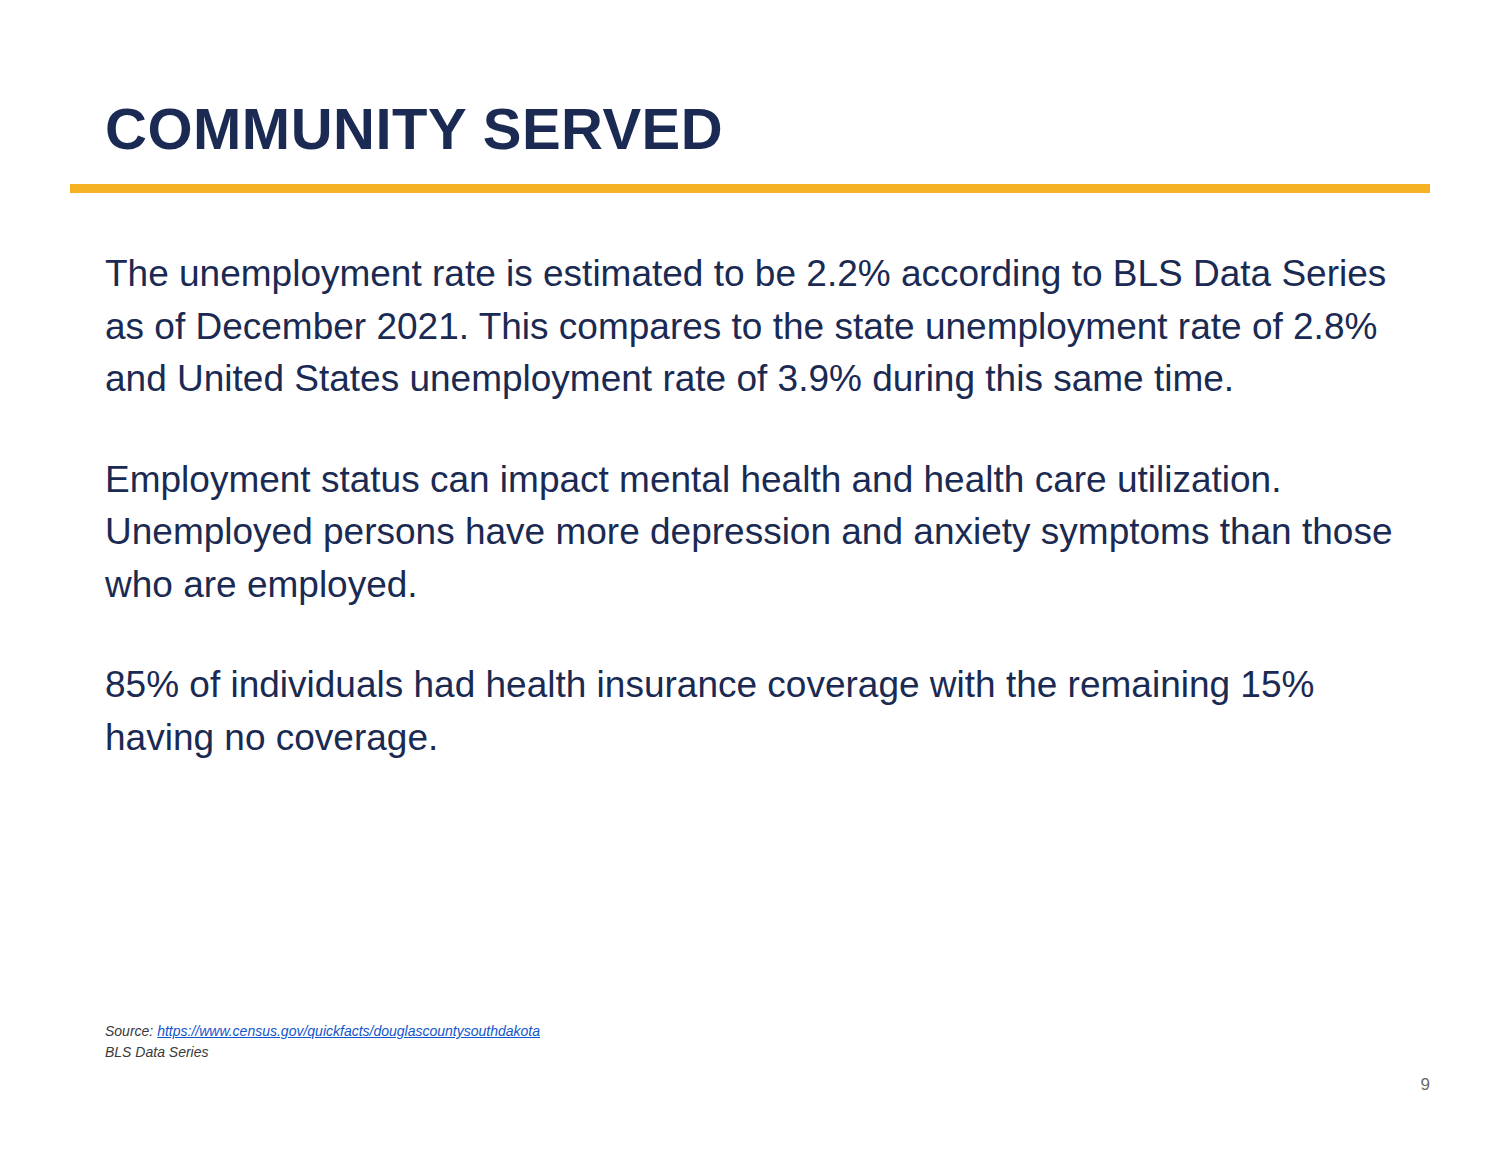COMMUNITY SERVED
The unemployment rate is estimated to be 2.2% according to BLS Data Series as of December 2021. This compares to the state unemployment rate of 2.8% and United States unemployment rate of 3.9% during this same time.
Employment status can impact mental health and health care utilization. Unemployed persons have more depression and anxiety symptoms than those who are employed.
85% of individuals had health insurance coverage with the remaining 15% having no coverage.
Source: https://www.census.gov/quickfacts/douglascountysouthdakota
BLS Data Series
9